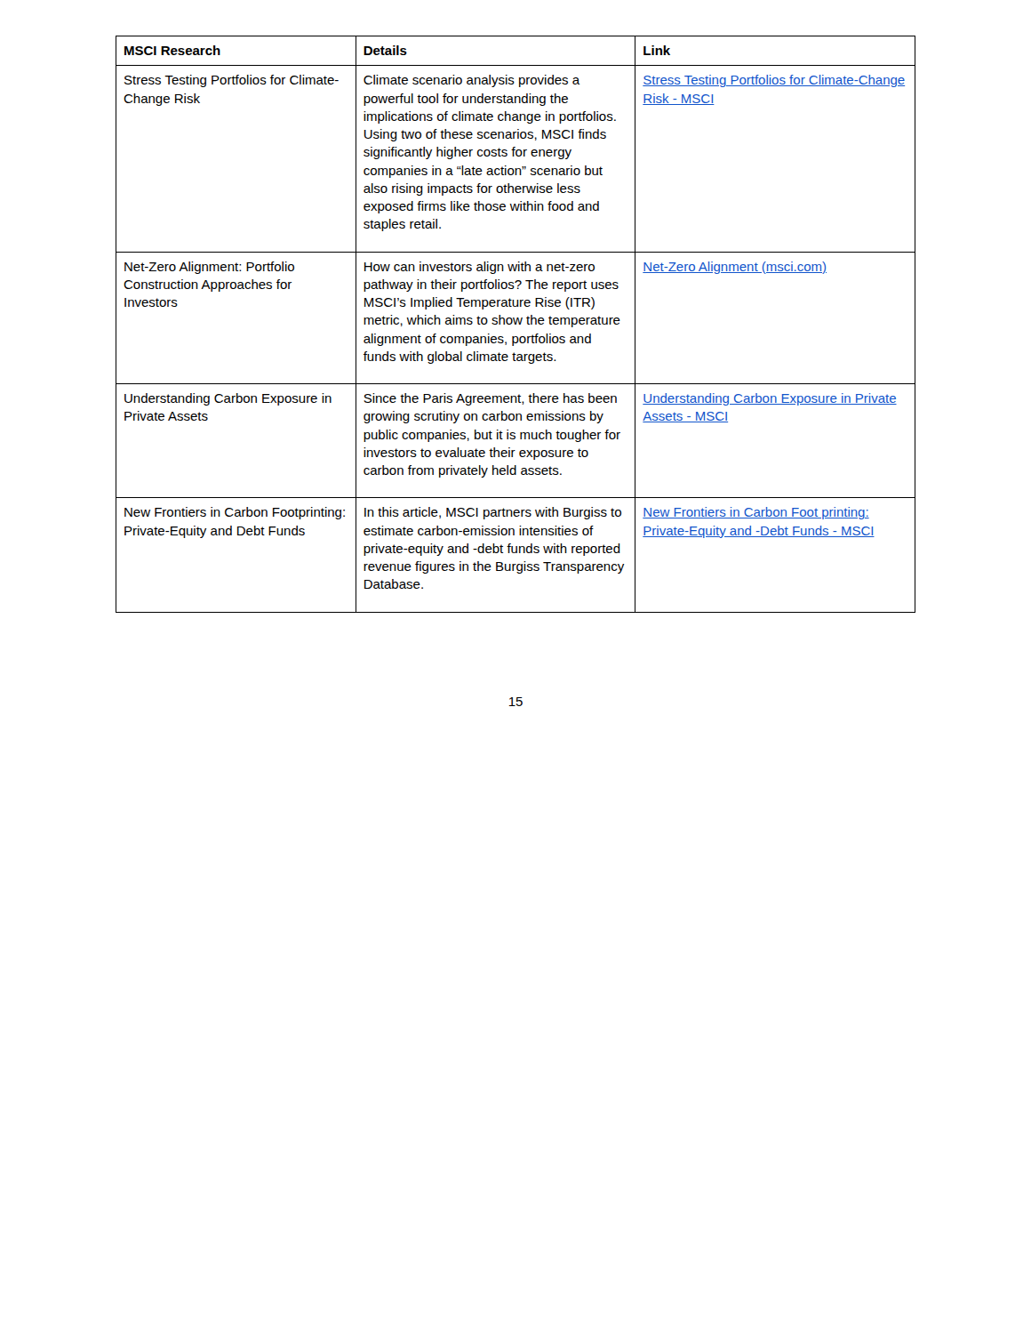| MSCI Research | Details | Link |
| --- | --- | --- |
| Stress Testing Portfolios for Climate-Change Risk | Climate scenario analysis provides a powerful tool for understanding the implications of climate change in portfolios. Using two of these scenarios, MSCI finds significantly higher costs for energy companies in a “late action” scenario but also rising impacts for otherwise less exposed firms like those within food and staples retail. | Stress Testing Portfolios for Climate-Change Risk - MSCI |
| Net-Zero Alignment: Portfolio Construction Approaches for Investors | How can investors align with a net-zero pathway in their portfolios? The report uses MSCI’s Implied Temperature Rise (ITR) metric, which aims to show the temperature alignment of companies, portfolios and funds with global climate targets. | Net-Zero Alignment (msci.com) |
| Understanding Carbon Exposure in Private Assets | Since the Paris Agreement, there has been growing scrutiny on carbon emissions by public companies, but it is much tougher for investors to evaluate their exposure to carbon from privately held assets. | Understanding Carbon Exposure in Private Assets - MSCI |
| New Frontiers in Carbon Footprinting: Private-Equity and Debt Funds | In this article, MSCI partners with Burgiss to estimate carbon-emission intensities of private-equity and -debt funds with reported revenue figures in the Burgiss Transparency Database. | New Frontiers in Carbon Foot printing: Private-Equity and -Debt Funds - MSCI |
15